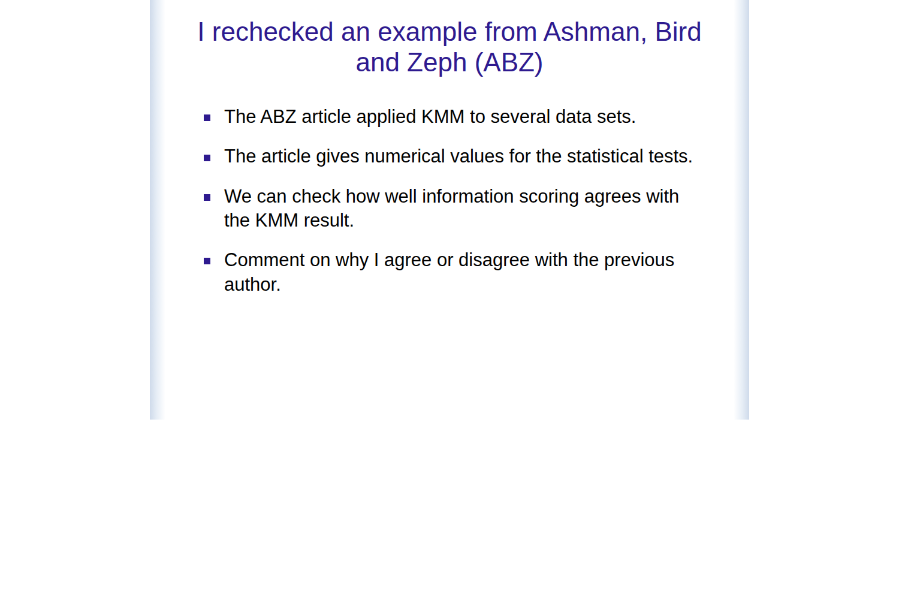I rechecked an example from Ashman, Bird and Zeph (ABZ)
The ABZ article applied KMM to several data sets.
The article gives numerical values for the statistical tests.
We can check how well information scoring agrees with the KMM result.
Comment on why I agree or disagree with the previous author.